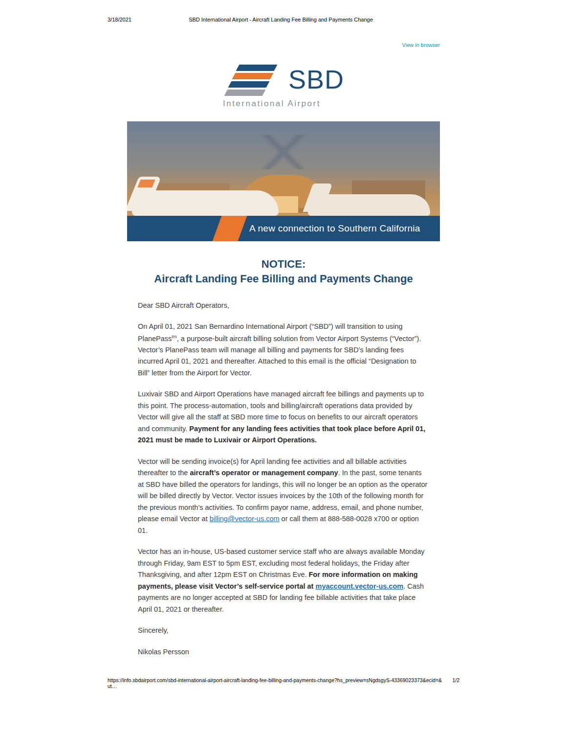3/18/2021
SBD International Airport - Aircraft Landing Fee Billing and Payments Change
View in browser
SBD
International Airport
A new connection to Southern California
NOTICE:
Aircraft Landing Fee Billing and Payments Change
Dear SBD Aircraft Operators,
On April 01, 2021 San Bernardino International Airport (“SBD”) will transition to using PlanePasstm, a purpose-built aircraft billing solution from Vector Airport Systems (“Vector”). Vector’s PlanePass team will manage all billing and payments for SBD’s landing fees incurred April 01, 2021 and thereafter. Attached to this email is the official “Designation to Bill” letter from the Airport for Vector.
Luxivair SBD and Airport Operations have managed aircraft fee billings and payments up to this point. The process-automation, tools and billing/aircraft operations data provided by Vector will give all the staff at SBD more time to focus on benefits to our aircraft operators and community. Payment for any landing fees activities that took place before April 01, 2021 must be made to Luxivair or Airport Operations.
Vector will be sending invoice(s) for April landing fee activities and all billable activities thereafter to the aircraft’s operator or management company. In the past, some tenants at SBD have billed the operators for landings, this will no longer be an option as the operator will be billed directly by Vector. Vector issues invoices by the 10th of the following month for the previous month’s activities. To confirm payor name, address, email, and phone number, please email Vector at billing@vector-us.com or call them at 888-588-0028 x700 or option 01.
Vector has an in-house, US-based customer service staff who are always available Monday through Friday, 9am EST to 5pm EST, excluding most federal holidays, the Friday after Thanksgiving, and after 12pm EST on Christmas Eve. For more information on making payments, please visit Vector’s self-service portal at myaccount.vector-us.com. Cash payments are no longer accepted at SBD for landing fee billable activities that take place April 01, 2021 or thereafter.
Sincerely,
Nikolas Persson
https://info.sbdairport.com/sbd-international-airport-aircraft-landing-fee-billing-and-payments-change?hs_preview=sNgdsgyS-43369023373&ecid=&ut…
1/2